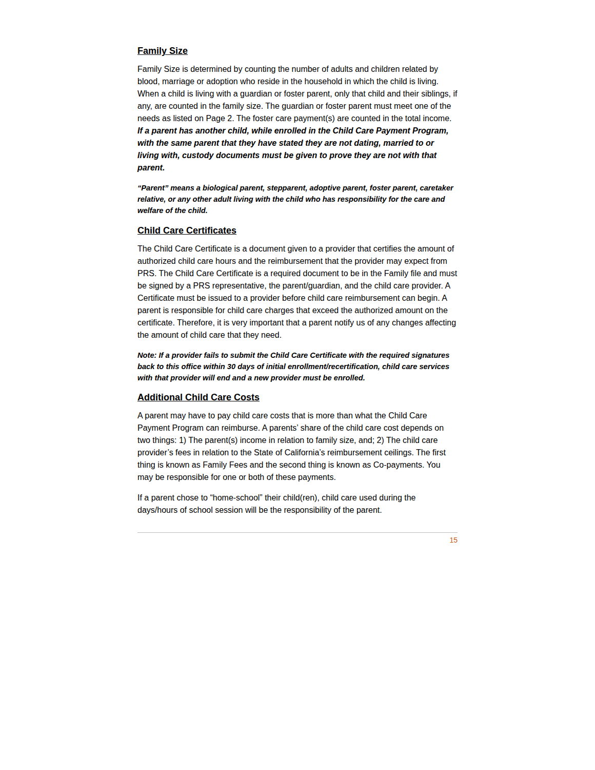Family Size
Family Size is determined by counting the number of adults and children related by blood, marriage or adoption who reside in the household in which the child is living. When a child is living with a guardian or foster parent, only that child and their siblings, if any, are counted in the family size. The guardian or foster parent must meet one of the needs as listed on Page 2. The foster care payment(s) are counted in the total income. If a parent has another child, while enrolled in the Child Care Payment Program, with the same parent that they have stated they are not dating, married to or living with, custody documents must be given to prove they are not with that parent.
“Parent” means a biological parent, stepparent, adoptive parent, foster parent, caretaker relative, or any other adult living with the child who has responsibility for the care and welfare of the child.
Child Care Certificates
The Child Care Certificate is a document given to a provider that certifies the amount of authorized child care hours and the reimbursement that the provider may expect from PRS. The Child Care Certificate is a required document to be in the Family file and must be signed by a PRS representative, the parent/guardian, and the child care provider. A Certificate must be issued to a provider before child care reimbursement can begin. A parent is responsible for child care charges that exceed the authorized amount on the certificate. Therefore, it is very important that a parent notify us of any changes affecting the amount of child care that they need.
Note: If a provider fails to submit the Child Care Certificate with the required signatures back to this office within 30 days of initial enrollment/recertification, child care services with that provider will end and a new provider must be enrolled.
Additional Child Care Costs
A parent may have to pay child care costs that is more than what the Child Care Payment Program can reimburse. A parents’ share of the child care cost depends on two things: 1) The parent(s) income in relation to family size, and; 2) The child care provider’s fees in relation to the State of California’s reimbursement ceilings. The first thing is known as Family Fees and the second thing is known as Co-payments. You may be responsible for one or both of these payments.
If a parent chose to “home-school” their child(ren), child care used during the days/hours of school session will be the responsibility of the parent.
15